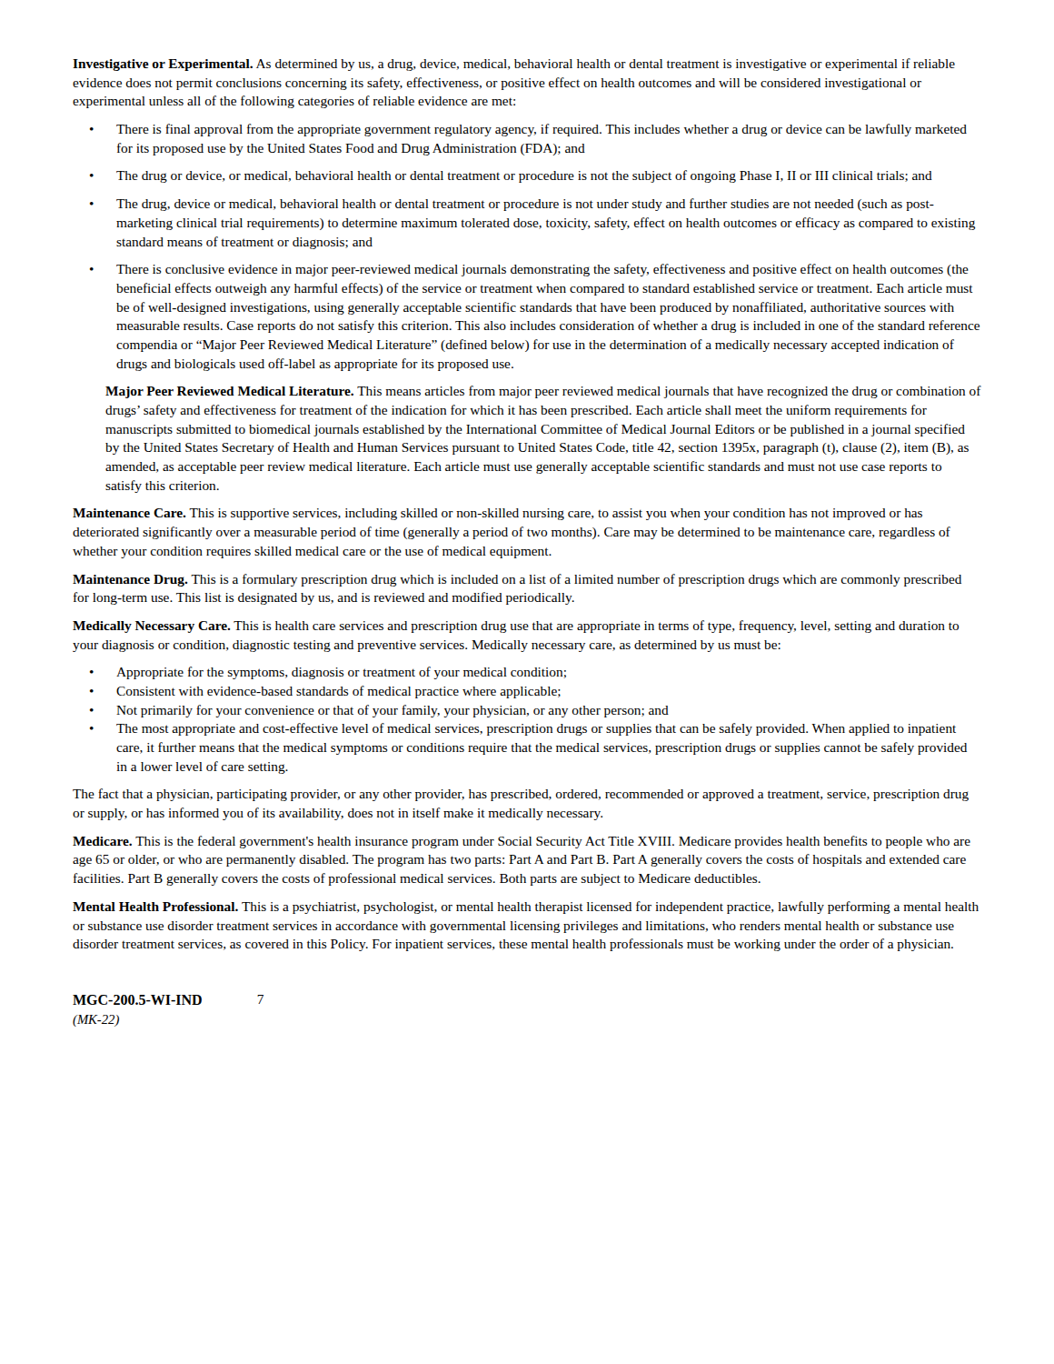Investigative or Experimental. As determined by us, a drug, device, medical, behavioral health or dental treatment is investigative or experimental if reliable evidence does not permit conclusions concerning its safety, effectiveness, or positive effect on health outcomes and will be considered investigational or experimental unless all of the following categories of reliable evidence are met:
There is final approval from the appropriate government regulatory agency, if required. This includes whether a drug or device can be lawfully marketed for its proposed use by the United States Food and Drug Administration (FDA); and
The drug or device, or medical, behavioral health or dental treatment or procedure is not the subject of ongoing Phase I, II or III clinical trials; and
The drug, device or medical, behavioral health or dental treatment or procedure is not under study and further studies are not needed (such as post-marketing clinical trial requirements) to determine maximum tolerated dose, toxicity, safety, effect on health outcomes or efficacy as compared to existing standard means of treatment or diagnosis; and
There is conclusive evidence in major peer-reviewed medical journals demonstrating the safety, effectiveness and positive effect on health outcomes (the beneficial effects outweigh any harmful effects) of the service or treatment when compared to standard established service or treatment. Each article must be of well-designed investigations, using generally acceptable scientific standards that have been produced by nonaffiliated, authoritative sources with measurable results. Case reports do not satisfy this criterion. This also includes consideration of whether a drug is included in one of the standard reference compendia or “Major Peer Reviewed Medical Literature” (defined below) for use in the determination of a medically necessary accepted indication of drugs and biologicals used off-label as appropriate for its proposed use.
Major Peer Reviewed Medical Literature. This means articles from major peer reviewed medical journals that have recognized the drug or combination of drugs’ safety and effectiveness for treatment of the indication for which it has been prescribed. Each article shall meet the uniform requirements for manuscripts submitted to biomedical journals established by the International Committee of Medical Journal Editors or be published in a journal specified by the United States Secretary of Health and Human Services pursuant to United States Code, title 42, section 1395x, paragraph (t), clause (2), item (B), as amended, as acceptable peer review medical literature. Each article must use generally acceptable scientific standards and must not use case reports to satisfy this criterion.
Maintenance Care. This is supportive services, including skilled or non-skilled nursing care, to assist you when your condition has not improved or has deteriorated significantly over a measurable period of time (generally a period of two months). Care may be determined to be maintenance care, regardless of whether your condition requires skilled medical care or the use of medical equipment.
Maintenance Drug. This is a formulary prescription drug which is included on a list of a limited number of prescription drugs which are commonly prescribed for long-term use. This list is designated by us, and is reviewed and modified periodically.
Medically Necessary Care. This is health care services and prescription drug use that are appropriate in terms of type, frequency, level, setting and duration to your diagnosis or condition, diagnostic testing and preventive services. Medically necessary care, as determined by us must be:
Appropriate for the symptoms, diagnosis or treatment of your medical condition;
Consistent with evidence-based standards of medical practice where applicable;
Not primarily for your convenience or that of your family, your physician, or any other person; and
The most appropriate and cost-effective level of medical services, prescription drugs or supplies that can be safely provided. When applied to inpatient care, it further means that the medical symptoms or conditions require that the medical services, prescription drugs or supplies cannot be safely provided in a lower level of care setting.
The fact that a physician, participating provider, or any other provider, has prescribed, ordered, recommended or approved a treatment, service, prescription drug or supply, or has informed you of its availability, does not in itself make it medically necessary.
Medicare. This is the federal government's health insurance program under Social Security Act Title XVIII. Medicare provides health benefits to people who are age 65 or older, or who are permanently disabled. The program has two parts: Part A and Part B. Part A generally covers the costs of hospitals and extended care facilities. Part B generally covers the costs of professional medical services. Both parts are subject to Medicare deductibles.
Mental Health Professional. This is a psychiatrist, psychologist, or mental health therapist licensed for independent practice, lawfully performing a mental health or substance use disorder treatment services in accordance with governmental licensing privileges and limitations, who renders mental health or substance use disorder treatment services, as covered in this Policy. For inpatient services, these mental health professionals must be working under the order of a physician.
MGC-200.5-WI-IND (MK-22)
7